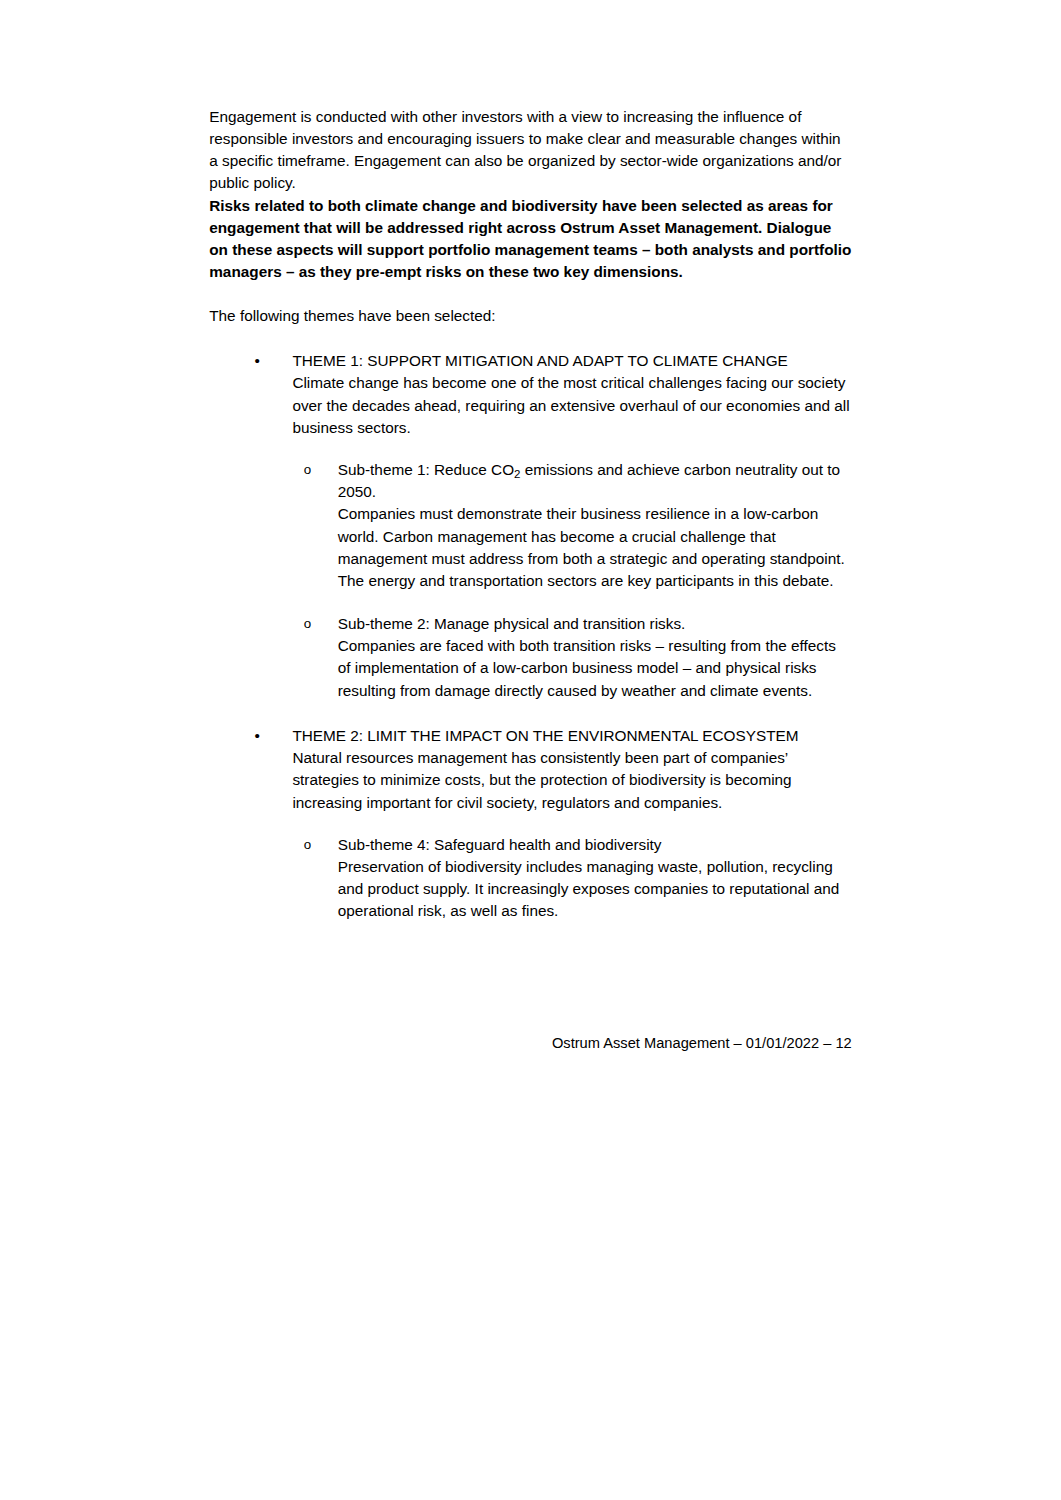Engagement is conducted with other investors with a view to increasing the influence of responsible investors and encouraging issuers to make clear and measurable changes within a specific timeframe. Engagement can also be organized by sector-wide organizations and/or public policy.
Risks related to both climate change and biodiversity have been selected as areas for engagement that will be addressed right across Ostrum Asset Management. Dialogue on these aspects will support portfolio management teams – both analysts and portfolio managers – as they pre-empt risks on these two key dimensions.
The following themes have been selected:
THEME 1: SUPPORT MITIGATION AND ADAPT TO CLIMATE CHANGE
Climate change has become one of the most critical challenges facing our society over the decades ahead, requiring an extensive overhaul of our economies and all business sectors.
Sub-theme 1: Reduce CO2 emissions and achieve carbon neutrality out to 2050.
Companies must demonstrate their business resilience in a low-carbon world. Carbon management has become a crucial challenge that management must address from both a strategic and operating standpoint. The energy and transportation sectors are key participants in this debate.
Sub-theme 2: Manage physical and transition risks.
Companies are faced with both transition risks – resulting from the effects of implementation of a low-carbon business model – and physical risks resulting from damage directly caused by weather and climate events.
THEME 2: LIMIT THE IMPACT ON THE ENVIRONMENTAL ECOSYSTEM
Natural resources management has consistently been part of companies’ strategies to minimize costs, but the protection of biodiversity is becoming increasing important for civil society, regulators and companies.
Sub-theme 4: Safeguard health and biodiversity
Preservation of biodiversity includes managing waste, pollution, recycling and product supply. It increasingly exposes companies to reputational and operational risk, as well as fines.
Ostrum Asset Management – 01/01/2022 – 12